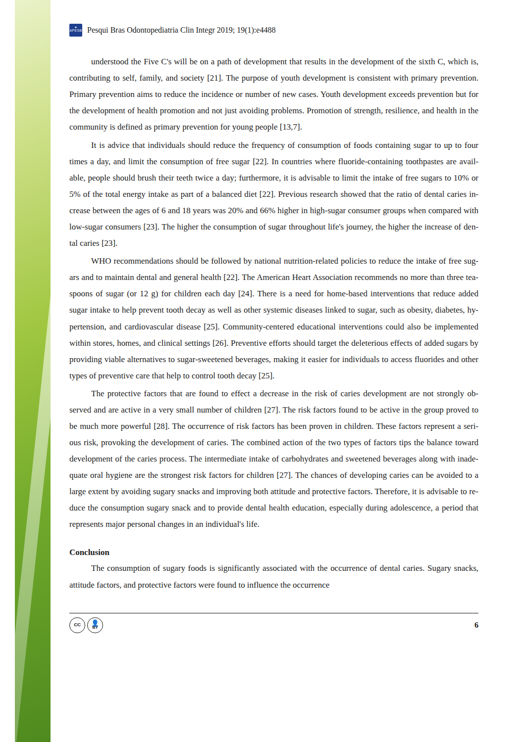●APESB Pesqui Bras Odontopediatria Clin Integr 2019; 19(1):e4488
understood the Five C's will be on a path of development that results in the development of the sixth C, which is, contributing to self, family, and society [21]. The purpose of youth development is consistent with primary prevention. Primary prevention aims to reduce the incidence or number of new cases. Youth development exceeds prevention but for the development of health promotion and not just avoiding problems. Promotion of strength, resilience, and health in the community is defined as primary prevention for young people [13,7].
It is advice that individuals should reduce the frequency of consumption of foods containing sugar to up to four times a day, and limit the consumption of free sugar [22]. In countries where fluoride-containing toothpastes are available, people should brush their teeth twice a day; furthermore, it is advisable to limit the intake of free sugars to 10% or 5% of the total energy intake as part of a balanced diet [22]. Previous research showed that the ratio of dental caries increase between the ages of 6 and 18 years was 20% and 66% higher in high-sugar consumer groups when compared with low-sugar consumers [23]. The higher the consumption of sugar throughout life's journey, the higher the increase of dental caries [23].
WHO recommendations should be followed by national nutrition-related policies to reduce the intake of free sugars and to maintain dental and general health [22]. The American Heart Association recommends no more than three teaspoons of sugar (or 12 g) for children each day [24]. There is a need for home-based interventions that reduce added sugar intake to help prevent tooth decay as well as other systemic diseases linked to sugar, such as obesity, diabetes, hypertension, and cardiovascular disease [25]. Community-centered educational interventions could also be implemented within stores, homes, and clinical settings [26]. Preventive efforts should target the deleterious effects of added sugars by providing viable alternatives to sugar-sweetened beverages, making it easier for individuals to access fluorides and other types of preventive care that help to control tooth decay [25].
The protective factors that are found to effect a decrease in the risk of caries development are not strongly observed and are active in a very small number of children [27]. The risk factors found to be active in the group proved to be much more powerful [28]. The occurrence of risk factors has been proven in children. These factors represent a serious risk, provoking the development of caries. The combined action of the two types of factors tips the balance toward development of the caries process. The intermediate intake of carbohydrates and sweetened beverages along with inadequate oral hygiene are the strongest risk factors for children [27]. The chances of developing caries can be avoided to a large extent by avoiding sugary snacks and improving both attitude and protective factors. Therefore, it is advisable to reduce the consumption sugary snack and to provide dental health education, especially during adolescence, a period that represents major personal changes in an individual's life.
Conclusion
The consumption of sugary foods is significantly associated with the occurrence of dental caries. Sugary snacks, attitude factors, and protective factors were found to influence the occurrence
CC 👤BY 6